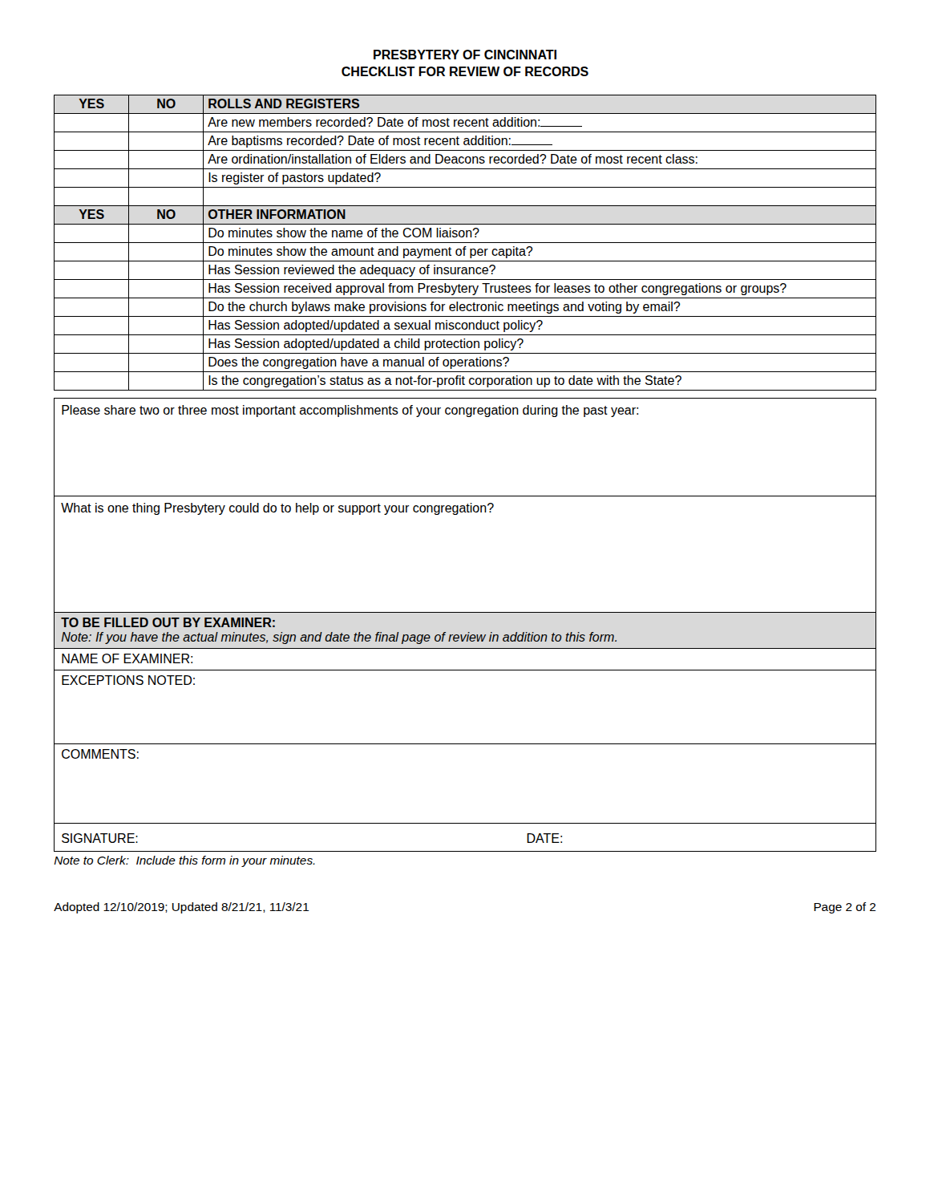PRESBYTERY OF CINCINNATI
CHECKLIST FOR REVIEW OF RECORDS
| YES | NO | ROLLS AND REGISTERS |
| --- | --- | --- |
| | | Are new members recorded? Date of most recent addition: |
| | | Are baptisms recorded? Date of most recent addition: |
| | | Are ordination/installation of Elders and Deacons recorded? Date of most recent class: |
| | | Is register of pastors updated? |
| YES | NO | OTHER INFORMATION |
| | | Do minutes show the name of the COM liaison? |
| | | Do minutes show the amount and payment of per capita? |
| | | Has Session reviewed the adequacy of insurance? |
| | | Has Session received approval from Presbytery Trustees for leases to other congregations or groups? |
| | | Do the church bylaws make provisions for electronic meetings and voting by email? |
| | | Has Session adopted/updated a sexual misconduct policy? |
| | | Has Session adopted/updated a child protection policy? |
| | | Does the congregation have a manual of operations? |
| | | Is the congregation’s status as a not-for-profit corporation up to date with the State? |
| Please share two or three most important accomplishments of your congregation during the past year: |
| What is one thing Presbytery could do to help or support your congregation? |
| TO BE FILLED OUT BY EXAMINER: Note: If you have the actual minutes, sign and date the final page of review in addition to this form. |
| NAME OF EXAMINER: |
| EXCEPTIONS NOTED: |
| COMMENTS: |
| SIGNATURE: DATE: |
Note to Clerk: Include this form in your minutes.
Adopted 12/10/2019; Updated 8/21/21, 11/3/21 Page 2 of 2